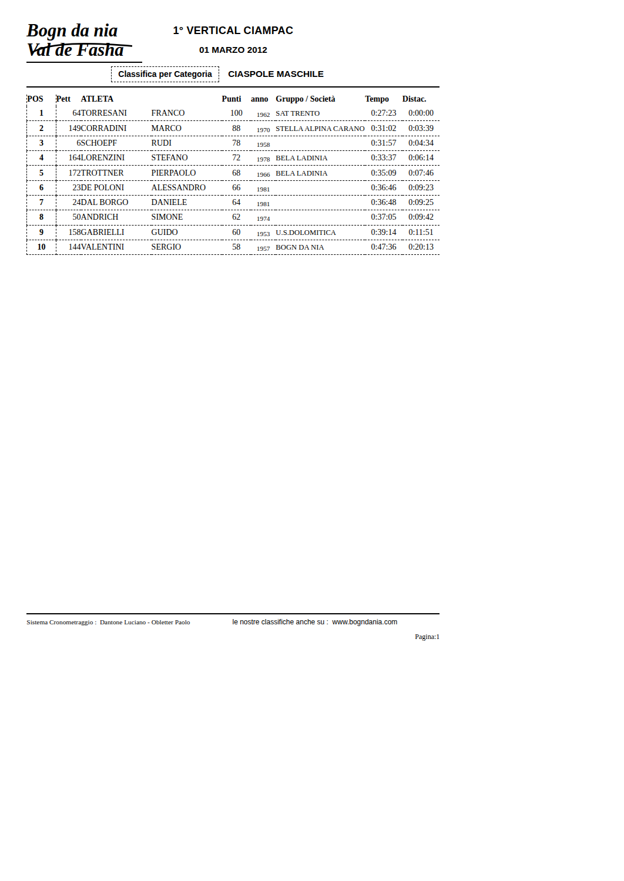Bogn da nia
Val de Fasha
1° VERTICAL CIAMPAC
01 MARZO 2012
Classifica per Categoria
CIASPOLE MASCHILE
| POS | Pett | ATLETA | Punti | anno | Gruppo / Società | Tempo | Distac. |
| --- | --- | --- | --- | --- | --- | --- | --- |
| 1 | 64 | TORRESANI | FRANCO | 100 | 1962 | SAT TRENTO | 0:27:23 | 0:00:00 |
| 2 | 149 | CORRADINI | MARCO | 88 | 1970 | STELLA ALPINA CARANO | 0:31:02 | 0:03:39 |
| 3 | 6 | SCHOEPF | RUDI | 78 | 1958 | | 0:31:57 | 0:04:34 |
| 4 | 164 | LORENZINI | STEFANO | 72 | 1978 | BELA LADINIA | 0:33:37 | 0:06:14 |
| 5 | 172 | TROTTNER | PIERPAOLO | 68 | 1966 | BELA LADINIA | 0:35:09 | 0:07:46 |
| 6 | 23 | DE POLONI | ALESSANDRO | 66 | 1981 | | 0:36:46 | 0:09:23 |
| 7 | 24 | DAL BORGO | DANIELE | 64 | 1981 | | 0:36:48 | 0:09:25 |
| 8 | 50 | ANDRICH | SIMONE | 62 | 1974 | | 0:37:05 | 0:09:42 |
| 9 | 158 | GABRIELLI | GUIDO | 60 | 1953 | U.S.DOLOMITICA | 0:39:14 | 0:11:51 |
| 10 | 144 | VALENTINI | SERGIO | 58 | 1957 | BOGN DA NIA | 0:47:36 | 0:20:13 |
Sistema Cronometraggio : Dantone Luciano - Obletter Paolo
le nostre classifiche anche su : www.bogndania.com
Pagina:1